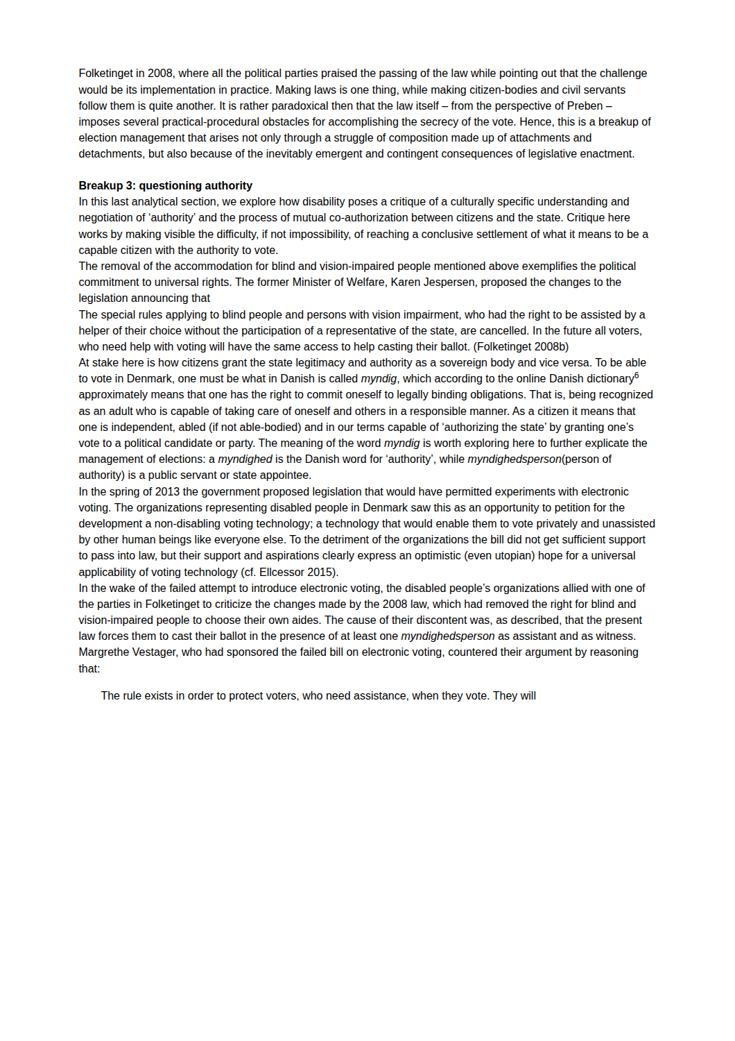Folketinget in 2008, where all the political parties praised the passing of the law while pointing out that the challenge would be its implementation in practice. Making laws is one thing, while making citizen-bodies and civil servants follow them is quite another. It is rather paradoxical then that the law itself – from the perspective of Preben – imposes several practical-procedural obstacles for accomplishing the secrecy of the vote. Hence, this is a breakup of election management that arises not only through a struggle of composition made up of attachments and detachments, but also because of the inevitably emergent and contingent consequences of legislative enactment.
Breakup 3: questioning authority
In this last analytical section, we explore how disability poses a critique of a culturally specific understanding and negotiation of ‘authority’ and the process of mutual co-authorization between citizens and the state. Critique here works by making visible the difficulty, if not impossibility, of reaching a conclusive settlement of what it means to be a capable citizen with the authority to vote.
The removal of the accommodation for blind and vision-impaired people mentioned above exemplifies the political commitment to universal rights. The former Minister of Welfare, Karen Jespersen, proposed the changes to the legislation announcing that
The special rules applying to blind people and persons with vision impairment, who had the right to be assisted by a helper of their choice without the participation of a representative of the state, are cancelled. In the future all voters, who need help with voting will have the same access to help casting their ballot. (Folketinget 2008b)
At stake here is how citizens grant the state legitimacy and authority as a sovereign body and vice versa. To be able to vote in Denmark, one must be what in Danish is called myndig, which according to the online Danish dictionary6 approximately means that one has the right to commit oneself to legally binding obligations. That is, being recognized as an adult who is capable of taking care of oneself and others in a responsible manner. As a citizen it means that one is independent, abled (if not able-bodied) and in our terms capable of ‘authorizing the state’ by granting one’s vote to a political candidate or party. The meaning of the word myndig is worth exploring here to further explicate the management of elections: a myndighed is the Danish word for ‘authority’, while myndighedsperson(person of authority) is a public servant or state appointee.
In the spring of 2013 the government proposed legislation that would have permitted experiments with electronic voting. The organizations representing disabled people in Denmark saw this as an opportunity to petition for the development a non-disabling voting technology; a technology that would enable them to vote privately and unassisted by other human beings like everyone else. To the detriment of the organizations the bill did not get sufficient support to pass into law, but their support and aspirations clearly express an optimistic (even utopian) hope for a universal applicability of voting technology (cf. Ellcessor 2015).
In the wake of the failed attempt to introduce electronic voting, the disabled people’s organizations allied with one of the parties in Folketinget to criticize the changes made by the 2008 law, which had removed the right for blind and vision-impaired people to choose their own aides. The cause of their discontent was, as described, that the present law forces them to cast their ballot in the presence of at least one myndighedsperson as assistant and as witness. Margrethe Vestager, who had sponsored the failed bill on electronic voting, countered their argument by reasoning that:
The rule exists in order to protect voters, who need assistance, when they vote. They will